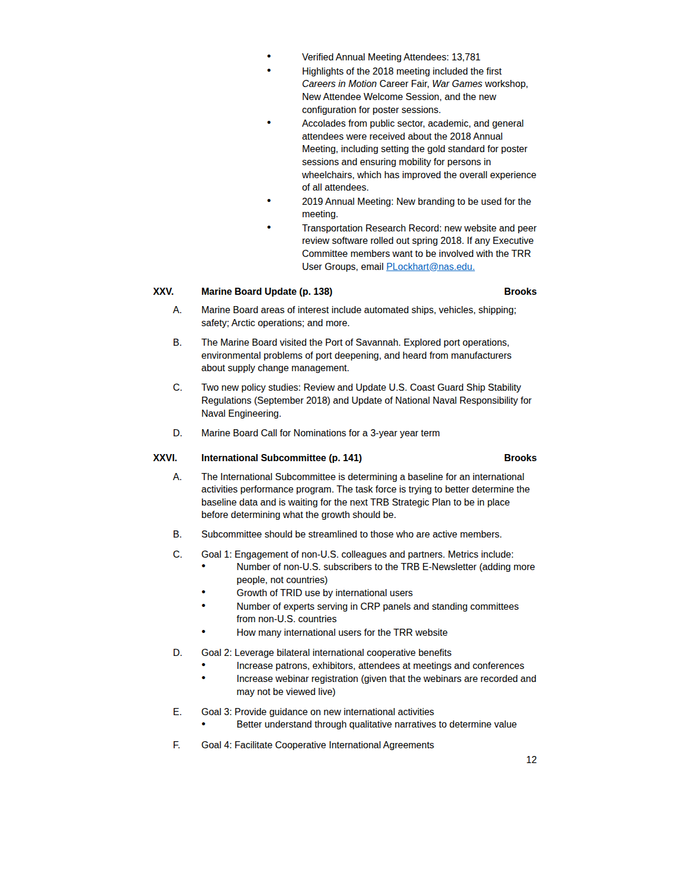Verified Annual Meeting Attendees: 13,781
Highlights of the 2018 meeting included the first Careers in Motion Career Fair, War Games workshop, New Attendee Welcome Session, and the new configuration for poster sessions.
Accolades from public sector, academic, and general attendees were received about the 2018 Annual Meeting, including setting the gold standard for poster sessions and ensuring mobility for persons in wheelchairs, which has improved the overall experience of all attendees.
2019 Annual Meeting: New branding to be used for the meeting.
Transportation Research Record: new website and peer review software rolled out spring 2018. If any Executive Committee members want to be involved with the TRR User Groups, email PLockhart@nas.edu.
XXV. Marine Board Update (p. 138) Brooks
A. Marine Board areas of interest include automated ships, vehicles, shipping; safety; Arctic operations; and more.
B. The Marine Board visited the Port of Savannah. Explored port operations, environmental problems of port deepening, and heard from manufacturers about supply change management.
C. Two new policy studies: Review and Update U.S. Coast Guard Ship Stability Regulations (September 2018) and Update of National Naval Responsibility for Naval Engineering.
D. Marine Board Call for Nominations for a 3-year year term
XXVI. International Subcommittee (p. 141) Brooks
A. The International Subcommittee is determining a baseline for an international activities performance program. The task force is trying to better determine the baseline data and is waiting for the next TRB Strategic Plan to be in place before determining what the growth should be.
B. Subcommittee should be streamlined to those who are active members.
C. Goal 1: Engagement of non-U.S. colleagues and partners. Metrics include:
Number of non-U.S. subscribers to the TRB E-Newsletter (adding more people, not countries)
Growth of TRID use by international users
Number of experts serving in CRP panels and standing committees from non-U.S. countries
How many international users for the TRR website
D. Goal 2: Leverage bilateral international cooperative benefits
Increase patrons, exhibitors, attendees at meetings and conferences
Increase webinar registration (given that the webinars are recorded and may not be viewed live)
E. Goal 3: Provide guidance on new international activities
Better understand through qualitative narratives to determine value
F. Goal 4: Facilitate Cooperative International Agreements
12